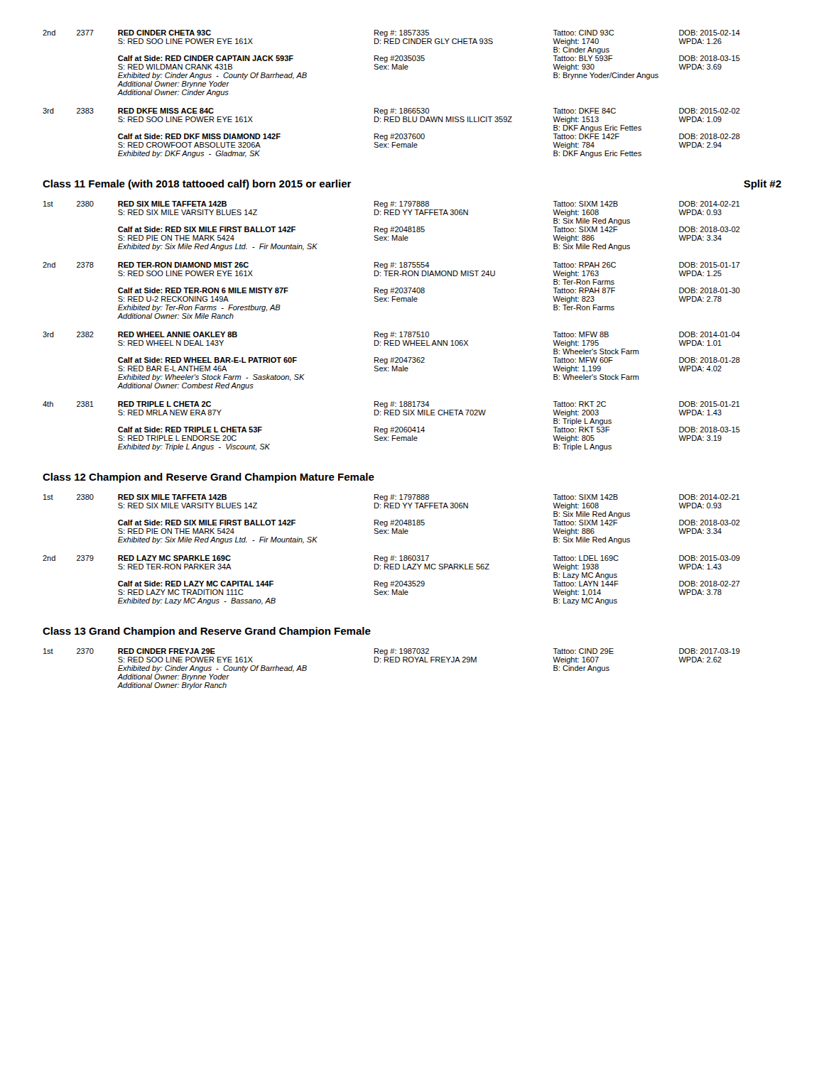| 2nd | 2377 | RED CINDER CHETA 93C | Reg #: 1857335 | Tattoo: CIND 93C | DOB: 2015-02-14 |
| | | S: RED SOO LINE POWER EYE 161X | D: RED CINDER GLY CHETA 93S | Weight: 1740 | WPDA: 1.26 |
| | | | | B: Cinder Angus | |
| | | Calf at Side: RED CINDER CAPTAIN JACK 593F | Reg #2035035 | Tattoo: BLY 593F | DOB: 2018-03-15 |
| | | S: RED WILDMAN CRANK 431B | Sex: Male | Weight: 930 | WPDA: 3.69 |
| | | Exhibited by: Cinder Angus - County Of Barrhead, AB | | B: Brynne Yoder/Cinder Angus | |
| | | Additional Owner: Brynne Yoder | | | |
| | | Additional Owner: Cinder Angus | | | |
| 3rd | 2383 | RED DKFE MISS ACE 84C | Reg #: 1866530 | Tattoo: DKFE 84C | DOB: 2015-02-02 |
| | | S: RED SOO LINE POWER EYE 161X | D: RED BLU DAWN MISS ILLICIT 359Z | Weight: 1513 | WPDA: 1.09 |
| | | | | B: DKF Angus Eric Fettes | |
| | | Calf at Side: RED DKF MISS DIAMOND 142F | Reg #2037600 | Tattoo: DKFE 142F | DOB: 2018-02-28 |
| | | S: RED CROWFOOT ABSOLUTE 3206A | Sex: Female | Weight: 784 | WPDA: 2.94 |
| | | Exhibited by: DKF Angus - Gladmar, SK | | B: DKF Angus Eric Fettes | |
Class 11 Female (with 2018 tattooed calf) born 2015 or earlier Split #2
| 1st | 2380 | RED SIX MILE TAFFETA 142B | Reg #: 1797888 | Tattoo: SIXM 142B | DOB: 2014-02-21 |
| | | S: RED SIX MILE VARSITY BLUES 14Z | D: RED YY TAFFETA 306N | Weight: 1608 | WPDA: 0.93 |
| | | | | B: Six Mile Red Angus | |
| | | Calf at Side: RED SIX MILE FIRST BALLOT 142F | Reg #2048185 | Tattoo: SIXM 142F | DOB: 2018-03-02 |
| | | S: RED PIE ON THE MARK 5424 | Sex: Male | Weight: 886 | WPDA: 3.34 |
| | | Exhibited by: Six Mile Red Angus Ltd. - Fir Mountain, SK | | B: Six Mile Red Angus | |
| 2nd | 2378 | RED TER-RON DIAMOND MIST 26C | Reg #: 1875554 | Tattoo: RPAH 26C | DOB: 2015-01-17 |
| | | S: RED SOO LINE POWER EYE 161X | D: TER-RON DIAMOND MIST 24U | Weight: 1763 | WPDA: 1.25 |
| | | | | B: Ter-Ron Farms | |
| | | Calf at Side: RED TER-RON 6 MILE MISTY 87F | Reg #2037408 | Tattoo: RPAH 87F | DOB: 2018-01-30 |
| | | S: RED U-2 RECKONING 149A | Sex: Female | Weight: 823 | WPDA: 2.78 |
| | | Exhibited by: Ter-Ron Farms - Forestburg, AB | | B: Ter-Ron Farms | |
| | | Additional Owner: Six Mile Ranch | | | |
| 3rd | 2382 | RED WHEEL ANNIE OAKLEY 8B | Reg #: 1787510 | Tattoo: MFW 8B | DOB: 2014-01-04 |
| | | S: RED WHEEL N DEAL 143Y | D: RED WHEEL ANN 106X | Weight: 1795 | WPDA: 1.01 |
| | | | | B: Wheeler's Stock Farm | |
| | | Calf at Side: RED WHEEL BAR-E-L PATRIOT 60F | Reg #2047362 | Tattoo: MFW 60F | DOB: 2018-01-28 |
| | | S: RED BAR E-L ANTHEM 46A | Sex: Male | Weight: 1,199 | WPDA: 4.02 |
| | | Exhibited by: Wheeler's Stock Farm - Saskatoon, SK | | B: Wheeler's Stock Farm | |
| | | Additional Owner: Combest Red Angus | | | |
| 4th | 2381 | RED TRIPLE L CHETA 2C | Reg #: 1881734 | Tattoo: RKT 2C | DOB: 2015-01-21 |
| | | S: RED MRLA NEW ERA 87Y | D: RED SIX MILE CHETA 702W | Weight: 2003 | WPDA: 1.43 |
| | | | | B: Triple L Angus | |
| | | Calf at Side: RED TRIPLE L CHETA 53F | Reg #2060414 | Tattoo: RKT 53F | DOB: 2018-03-15 |
| | | S: RED TRIPLE L ENDORSE 20C | Sex: Female | Weight: 805 | WPDA: 3.19 |
| | | Exhibited by: Triple L Angus - Viscount, SK | | B: Triple L Angus | |
Class 12 Champion and Reserve Grand Champion Mature Female
| 1st | 2380 | RED SIX MILE TAFFETA 142B | Reg #: 1797888 | Tattoo: SIXM 142B | DOB: 2014-02-21 |
| | | S: RED SIX MILE VARSITY BLUES 14Z | D: RED YY TAFFETA 306N | Weight: 1608 | WPDA: 0.93 |
| | | | | B: Six Mile Red Angus | |
| | | Calf at Side: RED SIX MILE FIRST BALLOT 142F | Reg #2048185 | Tattoo: SIXM 142F | DOB: 2018-03-02 |
| | | S: RED PIE ON THE MARK 5424 | Sex: Male | Weight: 886 | WPDA: 3.34 |
| | | Exhibited by: Six Mile Red Angus Ltd. - Fir Mountain, SK | | B: Six Mile Red Angus | |
| 2nd | 2379 | RED LAZY MC SPARKLE 169C | Reg #: 1860317 | Tattoo: LDEL 169C | DOB: 2015-03-09 |
| | | S: RED TER-RON PARKER 34A | D: RED LAZY MC SPARKLE 56Z | Weight: 1938 | WPDA: 1.43 |
| | | | | B: Lazy MC Angus | |
| | | Calf at Side: RED LAZY MC CAPITAL 144F | Reg #2043529 | Tattoo: LAYN 144F | DOB: 2018-02-27 |
| | | S: RED LAZY MC TRADITION 111C | Sex: Male | Weight: 1,014 | WPDA: 3.78 |
| | | Exhibited by: Lazy MC Angus - Bassano, AB | | B: Lazy MC Angus | |
Class 13 Grand Champion and Reserve Grand Champion Female
| 1st | 2370 | RED CINDER FREYJA 29E | Reg #: 1987032 | Tattoo: CIND 29E | DOB: 2017-03-19 |
| | | S: RED SOO LINE POWER EYE 161X | D: RED ROYAL FREYJA 29M | Weight: 1607 | WPDA: 2.62 |
| | | Exhibited by: Cinder Angus - County Of Barrhead, AB | | B: Cinder Angus | |
| | | Additional Owner: Brynne Yoder | | | |
| | | Additional Owner: Brylor Ranch | | | |